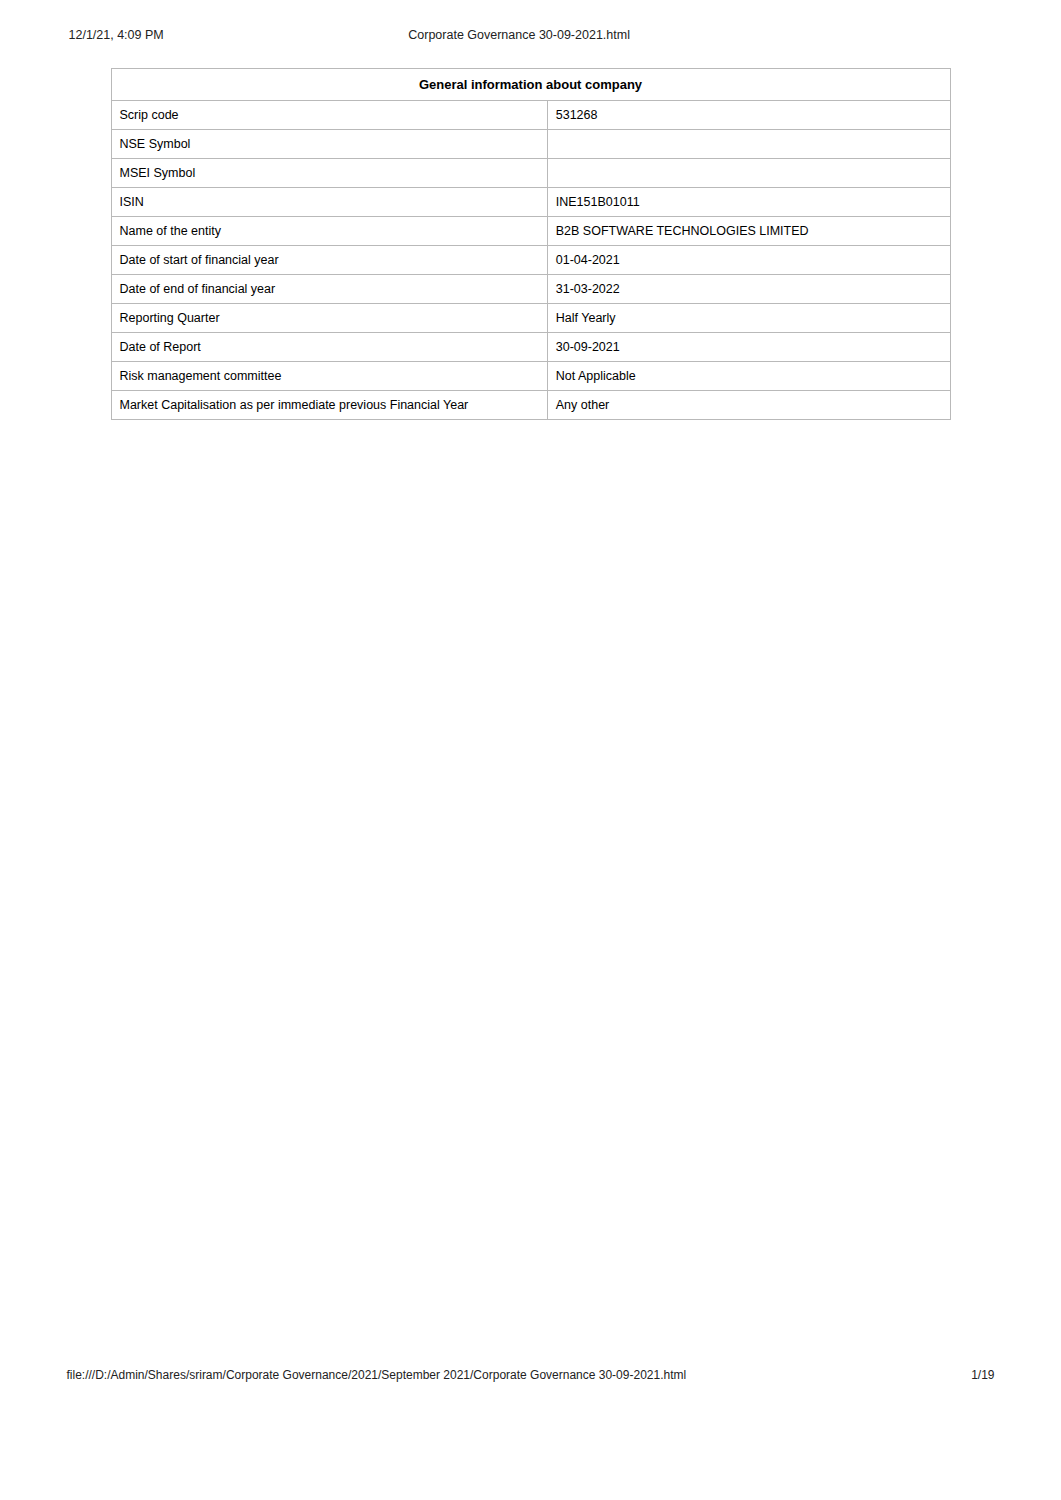12/1/21, 4:09 PM
Corporate Governance 30-09-2021.html
| General information about company |
| --- |
| Scrip code | 531268 |
| NSE Symbol | |
| MSEI Symbol | |
| ISIN | INE151B01011 |
| Name of the entity | B2B SOFTWARE TECHNOLOGIES LIMITED |
| Date of start of financial year | 01-04-2021 |
| Date of end of financial year | 31-03-2022 |
| Reporting Quarter | Half Yearly |
| Date of Report | 30-09-2021 |
| Risk management committee | Not Applicable |
| Market Capitalisation as per immediate previous Financial Year | Any other |
file:///D:/Admin/Shares/sriram/Corporate Governance/2021/September 2021/Corporate Governance 30-09-2021.html
1/19